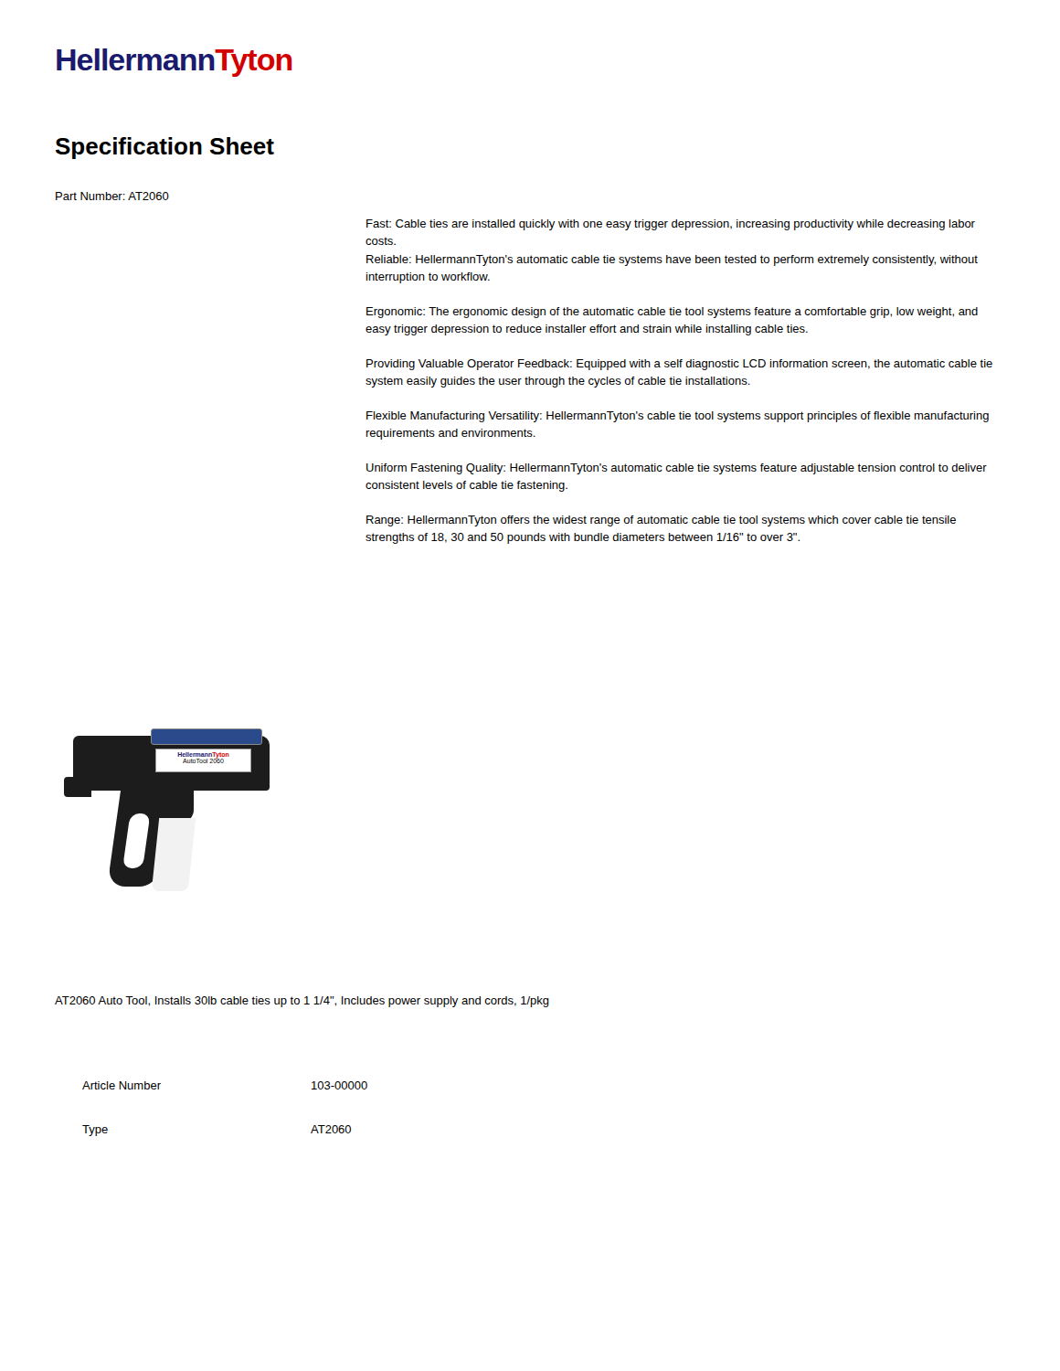Hellermann Tyton
Specification Sheet
Part Number: AT2060
Fast: Cable ties are installed quickly with one easy trigger depression, increasing productivity while decreasing labor costs.
Reliable: HellermannTyton's automatic cable tie systems have been tested to perform extremely consistently, without interruption to workflow.
Ergonomic: The ergonomic design of the automatic cable tie tool systems feature a comfortable grip, low weight, and easy trigger depression to reduce installer effort and strain while installing cable ties.
Providing Valuable Operator Feedback: Equipped with a self diagnostic LCD information screen, the automatic cable tie system easily guides the user through the cycles of cable tie installations.
Flexible Manufacturing Versatility: HellermannTyton's cable tie tool systems support principles of flexible manufacturing requirements and environments.
Uniform Fastening Quality: HellermannTyton's automatic cable tie systems feature adjustable tension control to deliver consistent levels of cable tie fastening.
Range: HellermannTyton offers the widest range of automatic cable tie tool systems which cover cable tie tensile strengths of 18, 30 and 50 pounds with bundle diameters between 1/16" to over 3".
Hellermann Tyton
AutoTool 2060
AT2060 Auto Tool, Installs 30lb cable ties up to 1 1/4", Includes power supply and cords, 1/pkg
| Article Number | 103-00000 |
| Type | AT2060 |